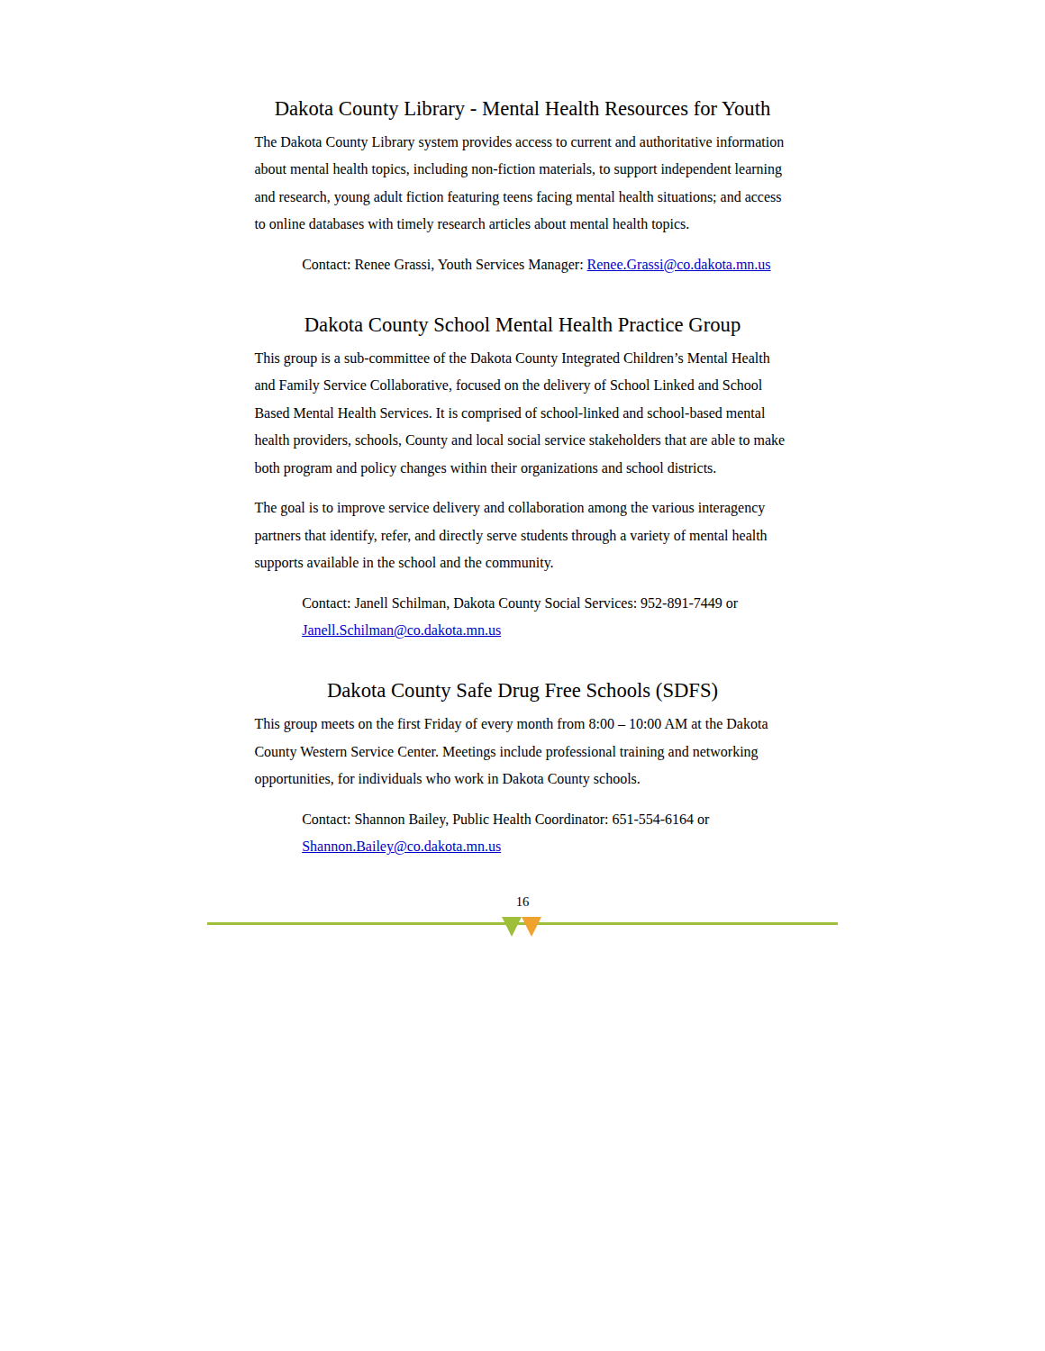Dakota County Library - Mental Health Resources for Youth
The Dakota County Library system provides access to current and authoritative information about mental health topics, including non-fiction materials, to support independent learning and research, young adult fiction featuring teens facing mental health situations; and access to online databases with timely research articles about mental health topics.
Contact: Renee Grassi, Youth Services Manager: Renee.Grassi@co.dakota.mn.us
Dakota County School Mental Health Practice Group
This group is a sub-committee of the Dakota County Integrated Children’s Mental Health and Family Service Collaborative, focused on the delivery of School Linked and School Based Mental Health Services. It is comprised of school-linked and school-based mental health providers, schools, County and local social service stakeholders that are able to make both program and policy changes within their organizations and school districts.
The goal is to improve service delivery and collaboration among the various interagency partners that identify, refer, and directly serve students through a variety of mental health supports available in the school and the community.
Contact: Janell Schilman, Dakota County Social Services: 952-891-7449 or
Janell.Schilman@co.dakota.mn.us
Dakota County Safe Drug Free Schools (SDFS)
This group meets on the first Friday of every month from 8:00 – 10:00 AM at the Dakota County Western Service Center. Meetings include professional training and networking opportunities, for individuals who work in Dakota County schools.
Contact: Shannon Bailey, Public Health Coordinator: 651-554-6164 or
Shannon.Bailey@co.dakota.mn.us
16